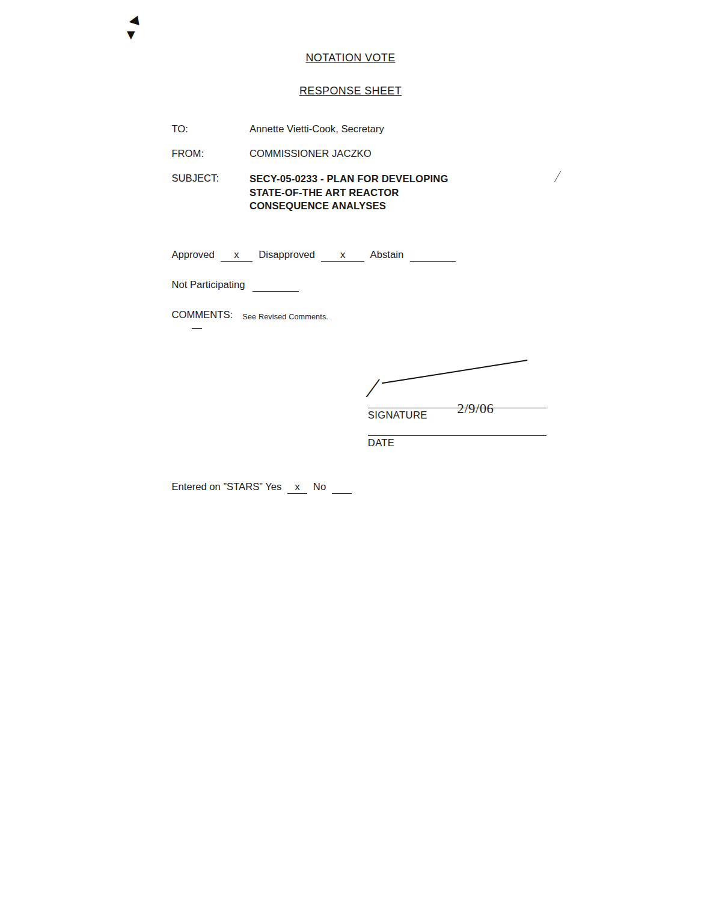◄ ▾
NOTATION VOTE
RESPONSE SHEET
| TO: | Annette Vietti-Cook, Secretary |
| FROM: | COMMISSIONER JACZKO |
| SUBJECT: | SECY-05-0233 - PLAN FOR DEVELOPING STATE-OF-THE ART REACTOR CONSEQUENCE ANALYSES |
Approved x Disapproved x Abstain
Not Participating
COMMENTS: See Revised Comments.
⁄
SIGNATURE 2/9/06
DATE
Entered on ”STARS” Yes x No